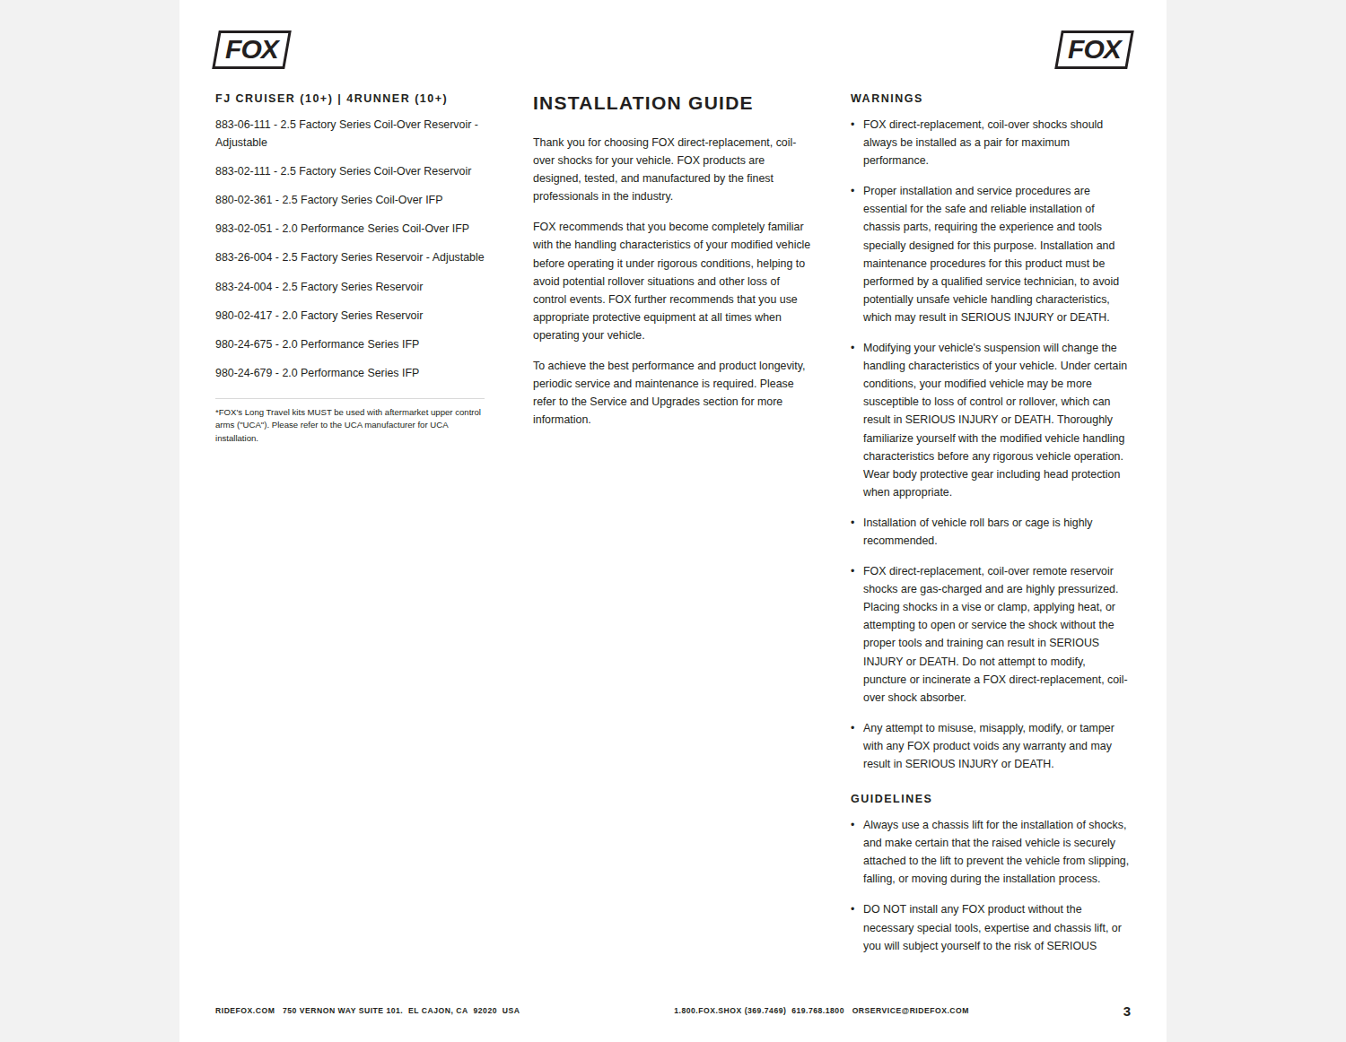FOX
FOX
FJ Cruiser (10+) | 4Runner (10+)
883-06-111 - 2.5 Factory Series Coil-Over Reservoir - Adjustable
883-02-111 - 2.5 Factory Series Coil-Over Reservoir
880-02-361 - 2.5 Factory Series Coil-Over IFP
983-02-051 - 2.0 Performance Series Coil-Over IFP
883-26-004 - 2.5 Factory Series Reservoir - Adjustable
883-24-004 - 2.5 Factory Series Reservoir
980-02-417 - 2.0 Factory Series Reservoir
980-24-675 - 2.0 Performance Series IFP
980-24-679 - 2.0 Performance Series IFP
*FOX's Long Travel kits MUST be used with aftermarket upper control arms ("UCA"). Please refer to the UCA manufacturer for UCA installation.
Installation Guide
Thank you for choosing FOX direct-replacement, coil-over shocks for your vehicle. FOX products are designed, tested, and manufactured by the finest professionals in the industry.
FOX recommends that you become completely familiar with the handling characteristics of your modified vehicle before operating it under rigorous conditions, helping to avoid potential rollover situations and other loss of control events. FOX further recommends that you use appropriate protective equipment at all times when operating your vehicle.
To achieve the best performance and product longevity, periodic service and maintenance is required. Please refer to the Service and Upgrades section for more information.
Warnings
FOX direct-replacement, coil-over shocks should always be installed as a pair for maximum performance.
Proper installation and service procedures are essential for the safe and reliable installation of chassis parts, requiring the experience and tools specially designed for this purpose. Installation and maintenance procedures for this product must be performed by a qualified service technician, to avoid potentially unsafe vehicle handling characteristics, which may result in SERIOUS INJURY or DEATH.
Modifying your vehicle's suspension will change the handling characteristics of your vehicle. Under certain conditions, your modified vehicle may be more susceptible to loss of control or rollover, which can result in SERIOUS INJURY or DEATH. Thoroughly familiarize yourself with the modified vehicle handling characteristics before any rigorous vehicle operation. Wear body protective gear including head protection when appropriate.
Installation of vehicle roll bars or cage is highly recommended.
FOX direct-replacement, coil-over remote reservoir shocks are gas-charged and are highly pressurized. Placing shocks in a vise or clamp, applying heat, or attempting to open or service the shock without the proper tools and training can result in SERIOUS INJURY or DEATH. Do not attempt to modify, puncture or incinerate a FOX direct-replacement, coil-over shock absorber.
Any attempt to misuse, misapply, modify, or tamper with any FOX product voids any warranty and may result in SERIOUS INJURY or DEATH.
Guidelines
Always use a chassis lift for the installation of shocks, and make certain that the raised vehicle is securely attached to the lift to prevent the vehicle from slipping, falling, or moving during the installation process.
DO NOT install any FOX product without the necessary special tools, expertise and chassis lift, or you will subject yourself to the risk of SERIOUS
RIDEFOX.COM 750 VERNON WAY SUITE 101. EL CAJON, CA 92020 USA
1.800.FOX.SHOX (369.7469) 619.768.1800 ORSERVICE@RIDEFOX.COM
3